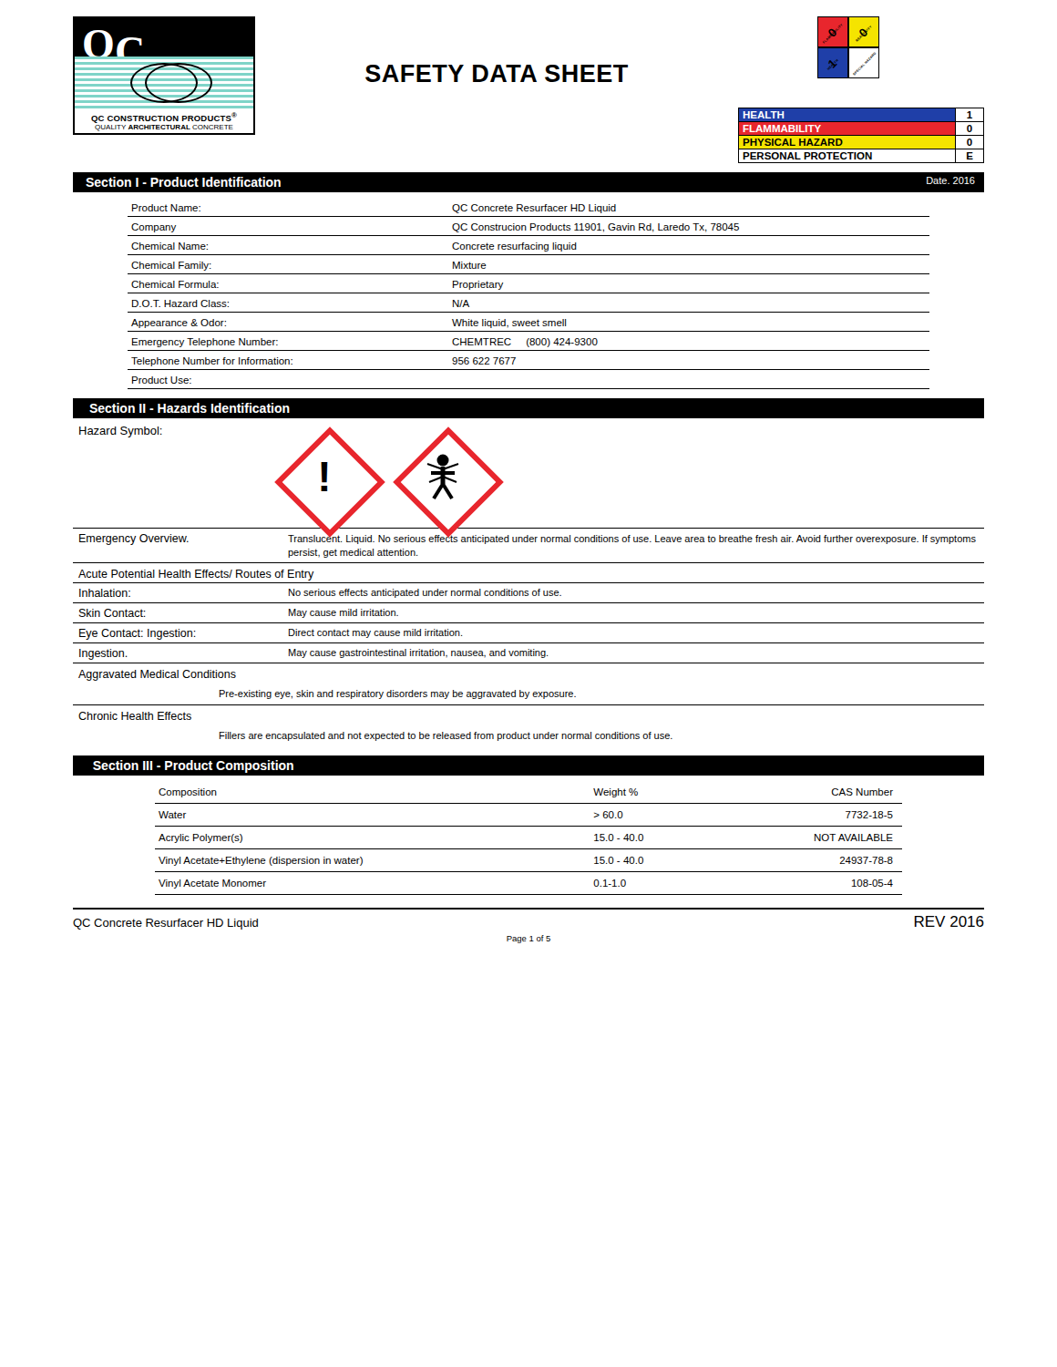QC
QC CONSTRUCTION PRODUCTS®
QUALITY ARCHITECTURAL CONCRETE
SAFETY DATA SHEET
FLAMMABILITY 0
HEALTH 1
REACTIVITY 0
SPECIAL HAZARD
| HEALTH | 1 |
| FLAMMABILITY | 0 |
| PHYSICAL HAZARD | 0 |
| PERSONAL PROTECTION | E |
Section I - Product IdentificationDate. 2016
| Product Name: | QC Concrete Resurfacer HD Liquid |
| Company | QC Construcion Products 11901, Gavin Rd, Laredo Tx, 78045 |
| Chemical Name: | Concrete resurfacing liquid |
| Chemical Family: | Mixture |
| Chemical Formula: | Proprietary |
| D.O.T. Hazard Class: | N/A |
| Appearance & Odor: | White liquid, sweet smell |
| Emergency Telephone Number: | CHEMTREC (800) 424-9300 |
| Telephone Number for Information: | 956 622 7677 |
| Product Use: | |
Section II - Hazards Identification
Hazard Symbol:
!
Emergency Overview.
Translucent. Liquid. No serious effects anticipated under normal conditions of use. Leave area to breathe fresh air. Avoid further overexposure. If symptoms persist, get medical attention.
Acute Potential Health Effects/ Routes of Entry
Inhalation:
No serious effects anticipated under normal conditions of use.
Skin Contact:
May cause mild irritation.
Eye Contact: Ingestion:
Direct contact may cause mild irritation.
Ingestion.
May cause gastrointestinal irritation, nausea, and vomiting.
Aggravated Medical Conditions
Pre-existing eye, skin and respiratory disorders may be aggravated by exposure.
Chronic Health Effects
Fillers are encapsulated and not expected to be released from product under normal conditions of use.
Section III - Product Composition
| Composition | Weight % | CAS Number |
| --- | --- | --- |
| Water | > 60.0 | 7732-18-5 |
| Acrylic Polymer(s) | 15.0 - 40.0 | NOT AVAILABLE |
| Vinyl Acetate+Ethylene (dispersion in water) | 15.0 - 40.0 | 24937-78-8 |
| Vinyl Acetate Monomer | 0.1-1.0 | 108-05-4 |
QC Concrete Resurfacer HD Liquid
REV 2016
Page 1 of 5